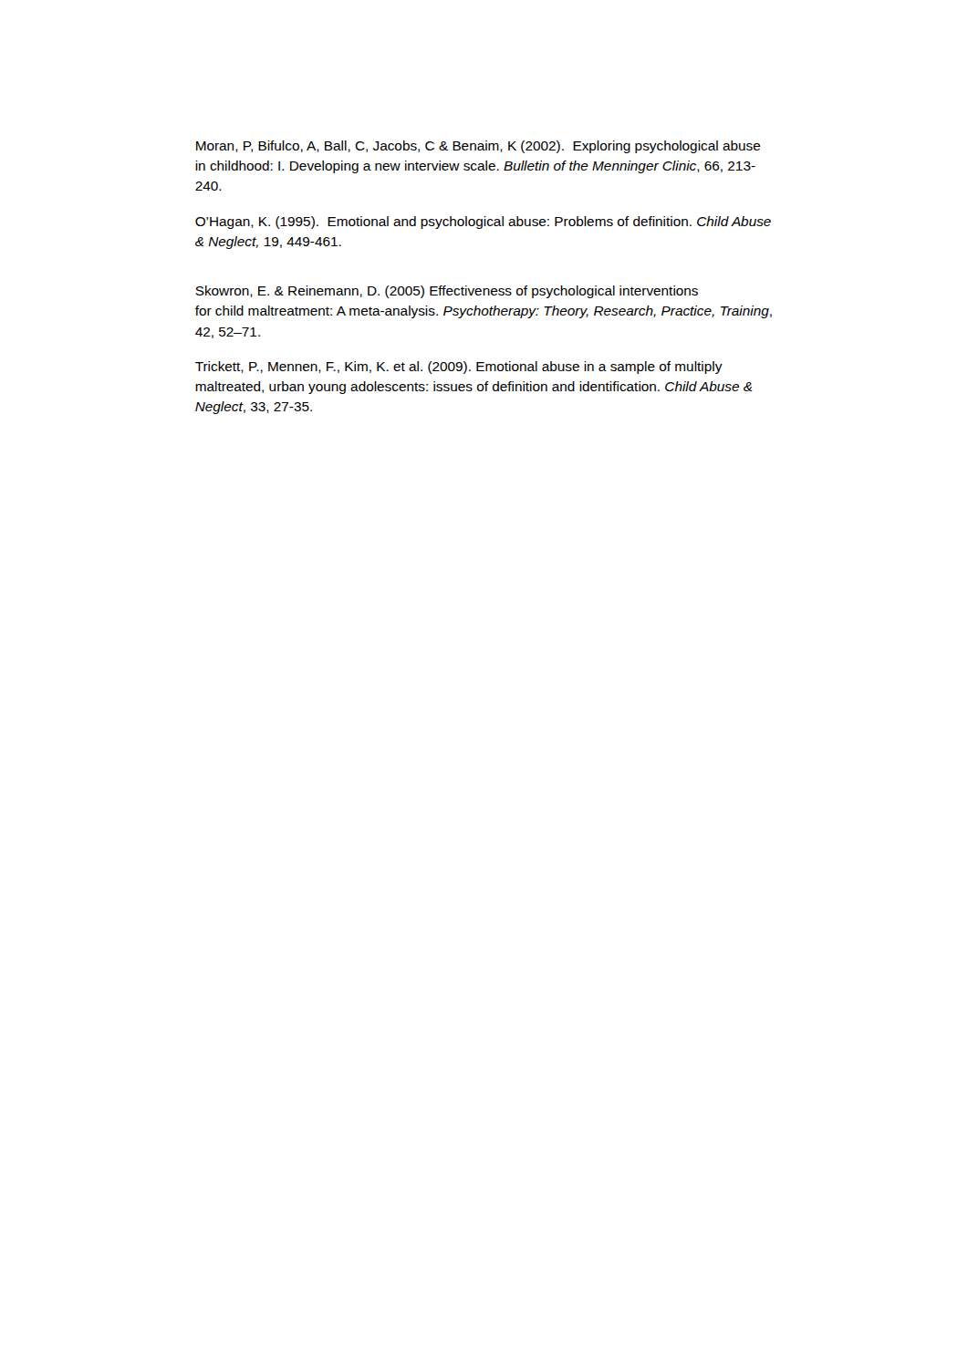Moran, P, Bifulco, A, Ball, C, Jacobs, C & Benaim, K (2002). Exploring psychological abuse in childhood: I. Developing a new interview scale. Bulletin of the Menninger Clinic, 66, 213-240.
O’Hagan, K. (1995). Emotional and psychological abuse: Problems of definition. Child Abuse & Neglect, 19, 449-461.
Skowron, E. & Reinemann, D. (2005) Effectiveness of psychological interventions
for child maltreatment: A meta-analysis. Psychotherapy: Theory, Research, Practice, Training, 42, 52–71.
Trickett, P., Mennen, F., Kim, K. et al. (2009). Emotional abuse in a sample of multiply maltreated, urban young adolescents: issues of definition and identification. Child Abuse & Neglect, 33, 27-35.